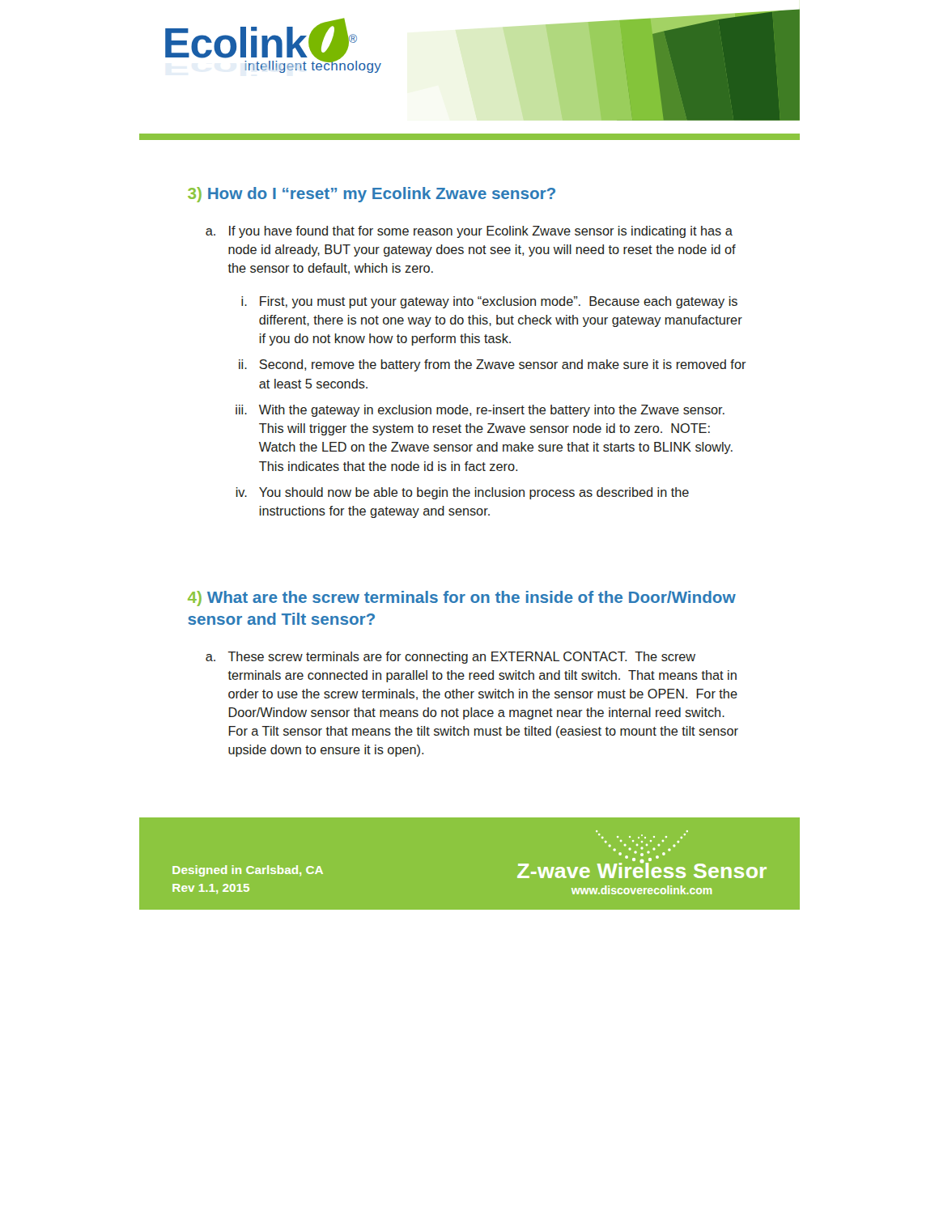Ecolink ®
intelligent technology
Ecolink
3) How do I “reset” my Ecolink Zwave sensor?
If you have found that for some reason your Ecolink Zwave sensor is indicating it has a node id already, BUT your gateway does not see it, you will need to reset the node id of the sensor to default, which is zero.
First, you must put your gateway into “exclusion mode”. Because each gateway is different, there is not one way to do this, but check with your gateway manufacturer if you do not know how to perform this task.
Second, remove the battery from the Zwave sensor and make sure it is removed for at least 5 seconds.
With the gateway in exclusion mode, re-insert the battery into the Zwave sensor. This will trigger the system to reset the Zwave sensor node id to zero. NOTE: Watch the LED on the Zwave sensor and make sure that it starts to BLINK slowly. This indicates that the node id is in fact zero.
You should now be able to begin the inclusion process as described in the instructions for the gateway and sensor.
4) What are the screw terminals for on the inside of the Door/Window sensor and Tilt sensor?
These screw terminals are for connecting an EXTERNAL CONTACT. The screw terminals are connected in parallel to the reed switch and tilt switch. That means that in order to use the screw terminals, the other switch in the sensor must be OPEN. For the Door/Window sensor that means do not place a magnet near the internal reed switch. For a Tilt sensor that means the tilt switch must be tilted (easiest to mount the tilt sensor upside down to ensure it is open).
Designed in Carlsbad, CA
Rev 1.1, 2015
Z-wave Wireless Sensor
www.discoverecolink.com